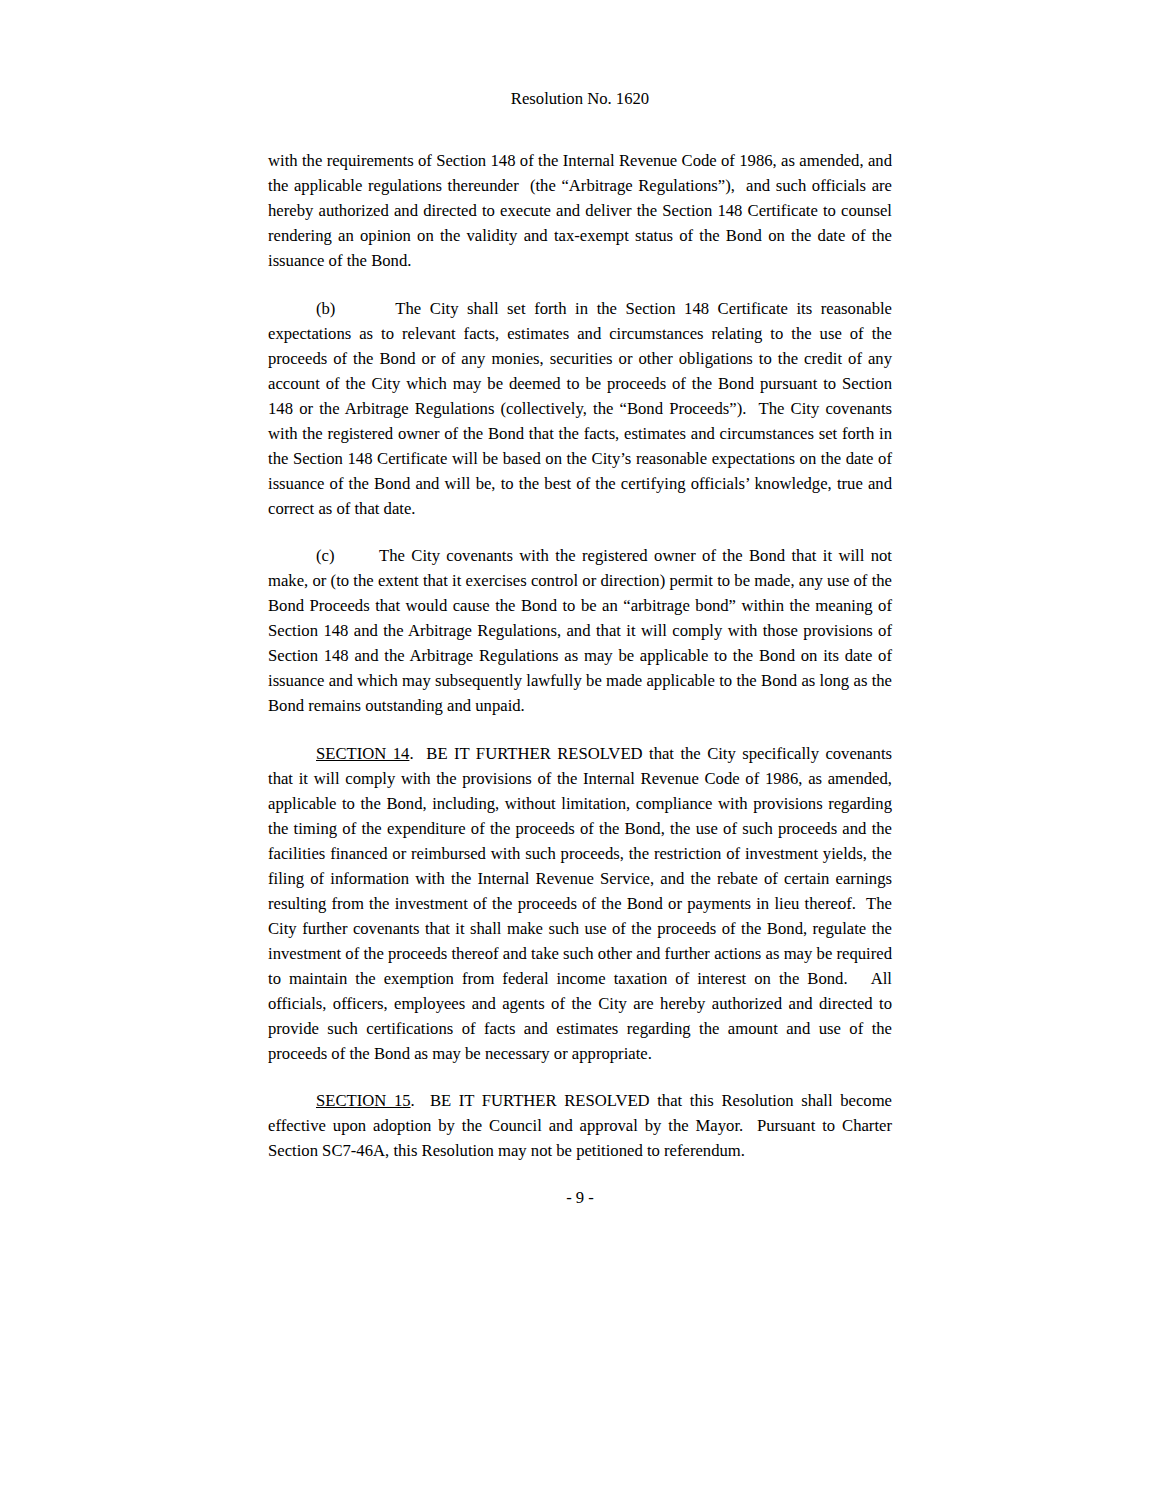Resolution No. 1620
with the requirements of Section 148 of the Internal Revenue Code of 1986, as amended, and the applicable regulations thereunder (the “Arbitrage Regulations”), and such officials are hereby authorized and directed to execute and deliver the Section 148 Certificate to counsel rendering an opinion on the validity and tax-exempt status of the Bond on the date of the issuance of the Bond.
(b) The City shall set forth in the Section 148 Certificate its reasonable expectations as to relevant facts, estimates and circumstances relating to the use of the proceeds of the Bond or of any monies, securities or other obligations to the credit of any account of the City which may be deemed to be proceeds of the Bond pursuant to Section 148 or the Arbitrage Regulations (collectively, the “Bond Proceeds”). The City covenants with the registered owner of the Bond that the facts, estimates and circumstances set forth in the Section 148 Certificate will be based on the City’s reasonable expectations on the date of issuance of the Bond and will be, to the best of the certifying officials’ knowledge, true and correct as of that date.
(c) The City covenants with the registered owner of the Bond that it will not make, or (to the extent that it exercises control or direction) permit to be made, any use of the Bond Proceeds that would cause the Bond to be an “arbitrage bond” within the meaning of Section 148 and the Arbitrage Regulations, and that it will comply with those provisions of Section 148 and the Arbitrage Regulations as may be applicable to the Bond on its date of issuance and which may subsequently lawfully be made applicable to the Bond as long as the Bond remains outstanding and unpaid.
SECTION 14. BE IT FURTHER RESOLVED that the City specifically covenants that it will comply with the provisions of the Internal Revenue Code of 1986, as amended, applicable to the Bond, including, without limitation, compliance with provisions regarding the timing of the expenditure of the proceeds of the Bond, the use of such proceeds and the facilities financed or reimbursed with such proceeds, the restriction of investment yields, the filing of information with the Internal Revenue Service, and the rebate of certain earnings resulting from the investment of the proceeds of the Bond or payments in lieu thereof. The City further covenants that it shall make such use of the proceeds of the Bond, regulate the investment of the proceeds thereof and take such other and further actions as may be required to maintain the exemption from federal income taxation of interest on the Bond. All officials, officers, employees and agents of the City are hereby authorized and directed to provide such certifications of facts and estimates regarding the amount and use of the proceeds of the Bond as may be necessary or appropriate.
SECTION 15. BE IT FURTHER RESOLVED that this Resolution shall become effective upon adoption by the Council and approval by the Mayor. Pursuant to Charter Section SC7-46A, this Resolution may not be petitioned to referendum.
- 9 -